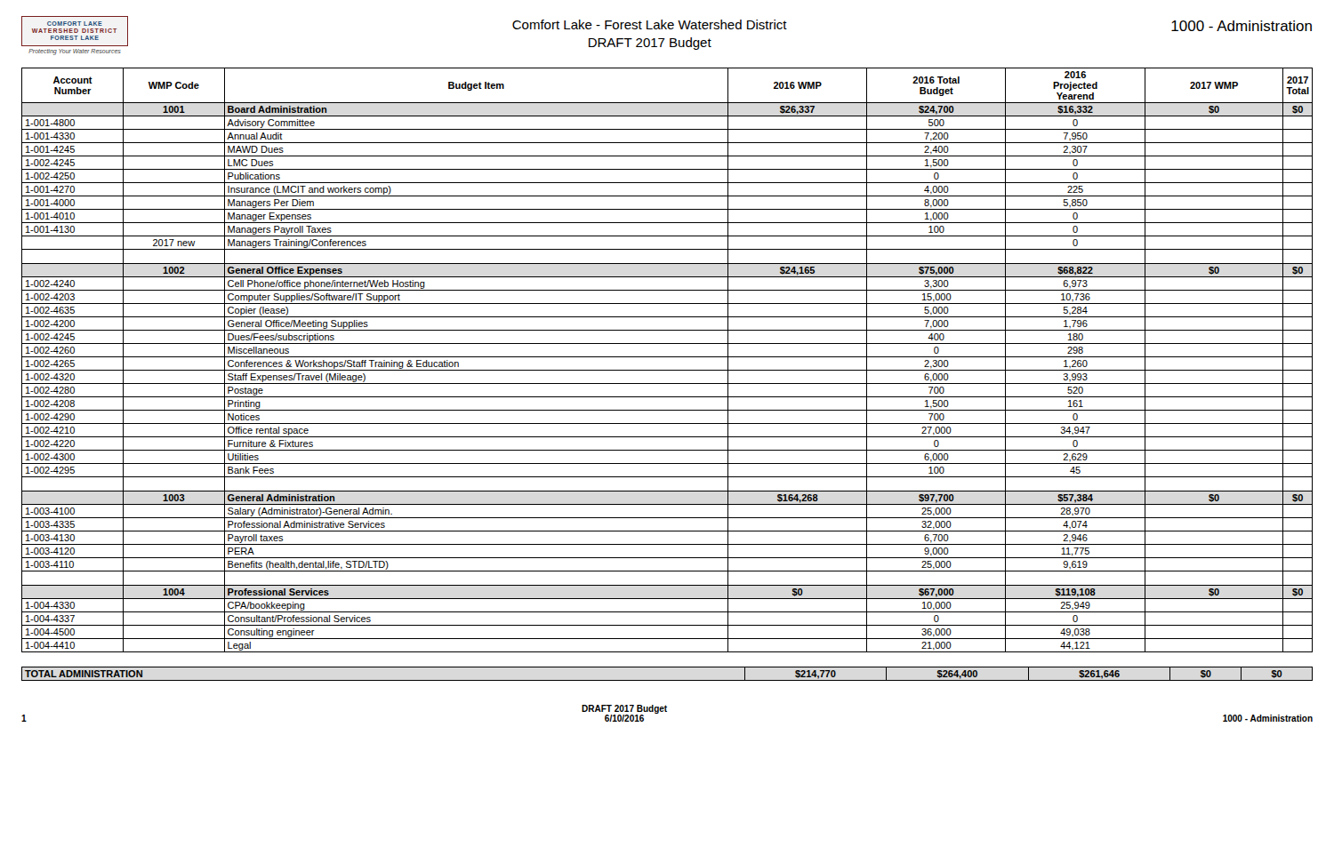COMFORT LAKE
WATERSHED DISTRICT
FOREST LAKE
Protecting Your Water Resources
Comfort Lake - Forest Lake Watershed District
DRAFT 2017 Budget
1000 - Administration
| Account Number | WMP Code | Budget Item | 2016 WMP | 2016 Total Budget | 2016 Projected Yearend | 2017 WMP | 2017 Total |
| --- | --- | --- | --- | --- | --- | --- | --- |
| | 1001 | Board Administration | $26,337 | $24,700 | $16,332 | $0 | $0 |
| 1-001-4800 | | Advisory Committee | | 500 | 0 | | |
| 1-001-4330 | | Annual Audit | | 7,200 | 7,950 | | |
| 1-001-4245 | | MAWD Dues | | 2,400 | 2,307 | | |
| 1-002-4245 | | LMC Dues | | 1,500 | 0 | | |
| 1-002-4250 | | Publications | | 0 | 0 | | |
| 1-001-4270 | | Insurance (LMCIT and workers comp) | | 4,000 | 225 | | |
| 1-001-4000 | | Managers Per Diem | | 8,000 | 5,850 | | |
| 1-001-4010 | | Manager Expenses | | 1,000 | 0 | | |
| 1-001-4130 | | Managers Payroll Taxes | | 100 | 0 | | |
| | 2017 new | Managers Training/Conferences | | | 0 | | |
| | 1002 | General Office Expenses | $24,165 | $75,000 | $68,822 | $0 | $0 |
| 1-002-4240 | | Cell Phone/office phone/internet/Web Hosting | | 3,300 | 6,973 | | |
| 1-002-4203 | | Computer Supplies/Software/IT Support | | 15,000 | 10,736 | | |
| 1-002-4635 | | Copier (lease) | | 5,000 | 5,284 | | |
| 1-002-4200 | | General Office/Meeting Supplies | | 7,000 | 1,796 | | |
| 1-002-4245 | | Dues/Fees/subscriptions | | 400 | 180 | | |
| 1-002-4260 | | Miscellaneous | | 0 | 298 | | |
| 1-002-4265 | | Conferences & Workshops/Staff Training & Education | | 2,300 | 1,260 | | |
| 1-002-4320 | | Staff Expenses/Travel (Mileage) | | 6,000 | 3,993 | | |
| 1-002-4280 | | Postage | | 700 | 520 | | |
| 1-002-4208 | | Printing | | 1,500 | 161 | | |
| 1-002-4290 | | Notices | | 700 | 0 | | |
| 1-002-4210 | | Office rental space | | 27,000 | 34,947 | | |
| 1-002-4220 | | Furniture & Fixtures | | 0 | 0 | | |
| 1-002-4300 | | Utilities | | 6,000 | 2,629 | | |
| 1-002-4295 | | Bank Fees | | 100 | 45 | | |
| | 1003 | General Administration | $164,268 | $97,700 | $57,384 | $0 | $0 |
| 1-003-4100 | | Salary (Administrator)-General Admin. | | 25,000 | 28,970 | | |
| 1-003-4335 | | Professional Administrative Services | | 32,000 | 4,074 | | |
| 1-003-4130 | | Payroll taxes | | 6,700 | 2,946 | | |
| 1-003-4120 | | PERA | | 9,000 | 11,775 | | |
| 1-003-4110 | | Benefits (health,dental,life, STD/LTD) | | 25,000 | 9,619 | | |
| | 1004 | Professional Services | $0 | $67,000 | $119,108 | $0 | $0 |
| 1-004-4330 | | CPA/bookkeeping | | 10,000 | 25,949 | | |
| 1-004-4337 | | Consultant/Professional Services | | 0 | 0 | | |
| 1-004-4500 | | Consulting engineer | | 36,000 | 49,038 | | |
| 1-004-4410 | | Legal | | 21,000 | 44,121 | | |
| TOTAL ADMINISTRATION | $214,770 | $264,400 | $261,646 | $0 | $0 |
1
DRAFT 2017 Budget
6/10/2016
1000 - Administration